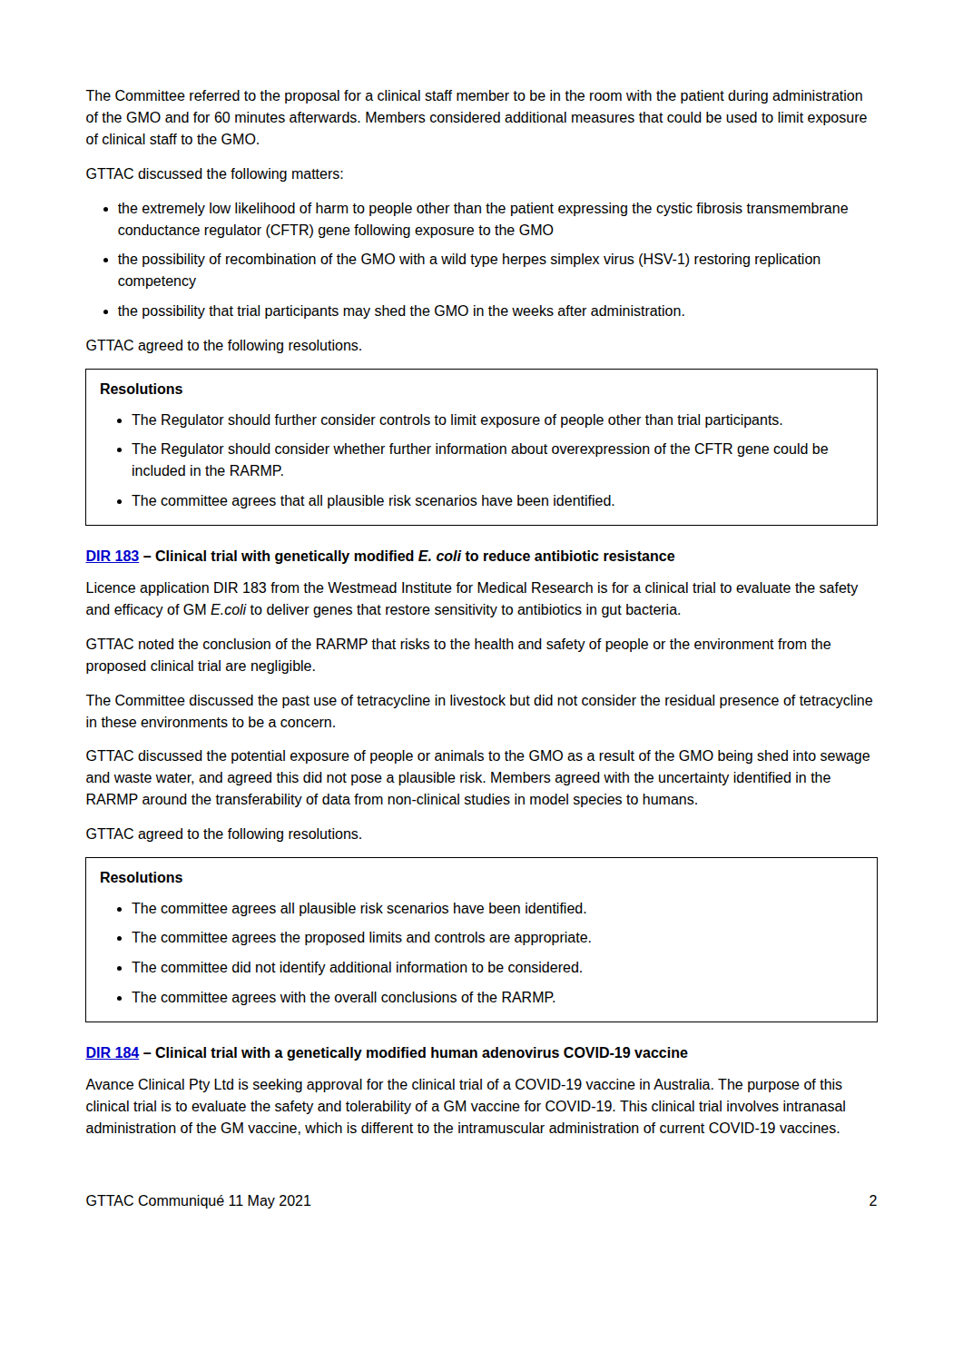The Committee referred to the proposal for a clinical staff member to be in the room with the patient during administration of the GMO and for 60 minutes afterwards. Members considered additional measures that could be used to limit exposure of clinical staff to the GMO.
GTTAC discussed the following matters:
the extremely low likelihood of harm to people other than the patient expressing the cystic fibrosis transmembrane conductance regulator (CFTR) gene following exposure to the GMO
the possibility of recombination of the GMO with a wild type herpes simplex virus (HSV-1) restoring replication competency
the possibility that trial participants may shed the GMO in the weeks after administration.
GTTAC agreed to the following resolutions.
Resolutions
The Regulator should further consider controls to limit exposure of people other than trial participants.
The Regulator should consider whether further information about overexpression of the CFTR gene could be included in the RARMP.
The committee agrees that all plausible risk scenarios have been identified.
DIR 183 – Clinical trial with genetically modified E. coli to reduce antibiotic resistance
Licence application DIR 183 from the Westmead Institute for Medical Research is for a clinical trial to evaluate the safety and efficacy of GM E.coli to deliver genes that restore sensitivity to antibiotics in gut bacteria.
GTTAC noted the conclusion of the RARMP that risks to the health and safety of people or the environment from the proposed clinical trial are negligible.
The Committee discussed the past use of tetracycline in livestock but did not consider the residual presence of tetracycline in these environments to be a concern.
GTTAC discussed the potential exposure of people or animals to the GMO as a result of the GMO being shed into sewage and waste water, and agreed this did not pose a plausible risk. Members agreed with the uncertainty identified in the RARMP around the transferability of data from non-clinical studies in model species to humans.
GTTAC agreed to the following resolutions.
Resolutions
The committee agrees all plausible risk scenarios have been identified.
The committee agrees the proposed limits and controls are appropriate.
The committee did not identify additional information to be considered.
The committee agrees with the overall conclusions of the RARMP.
DIR 184 – Clinical trial with a genetically modified human adenovirus COVID-19 vaccine
Avance Clinical Pty Ltd is seeking approval for the clinical trial of a COVID-19 vaccine in Australia. The purpose of this clinical trial is to evaluate the safety and tolerability of a GM vaccine for COVID-19. This clinical trial involves intranasal administration of the GM vaccine, which is different to the intramuscular administration of current COVID-19 vaccines.
GTTAC Communiqué 11 May 2021 2